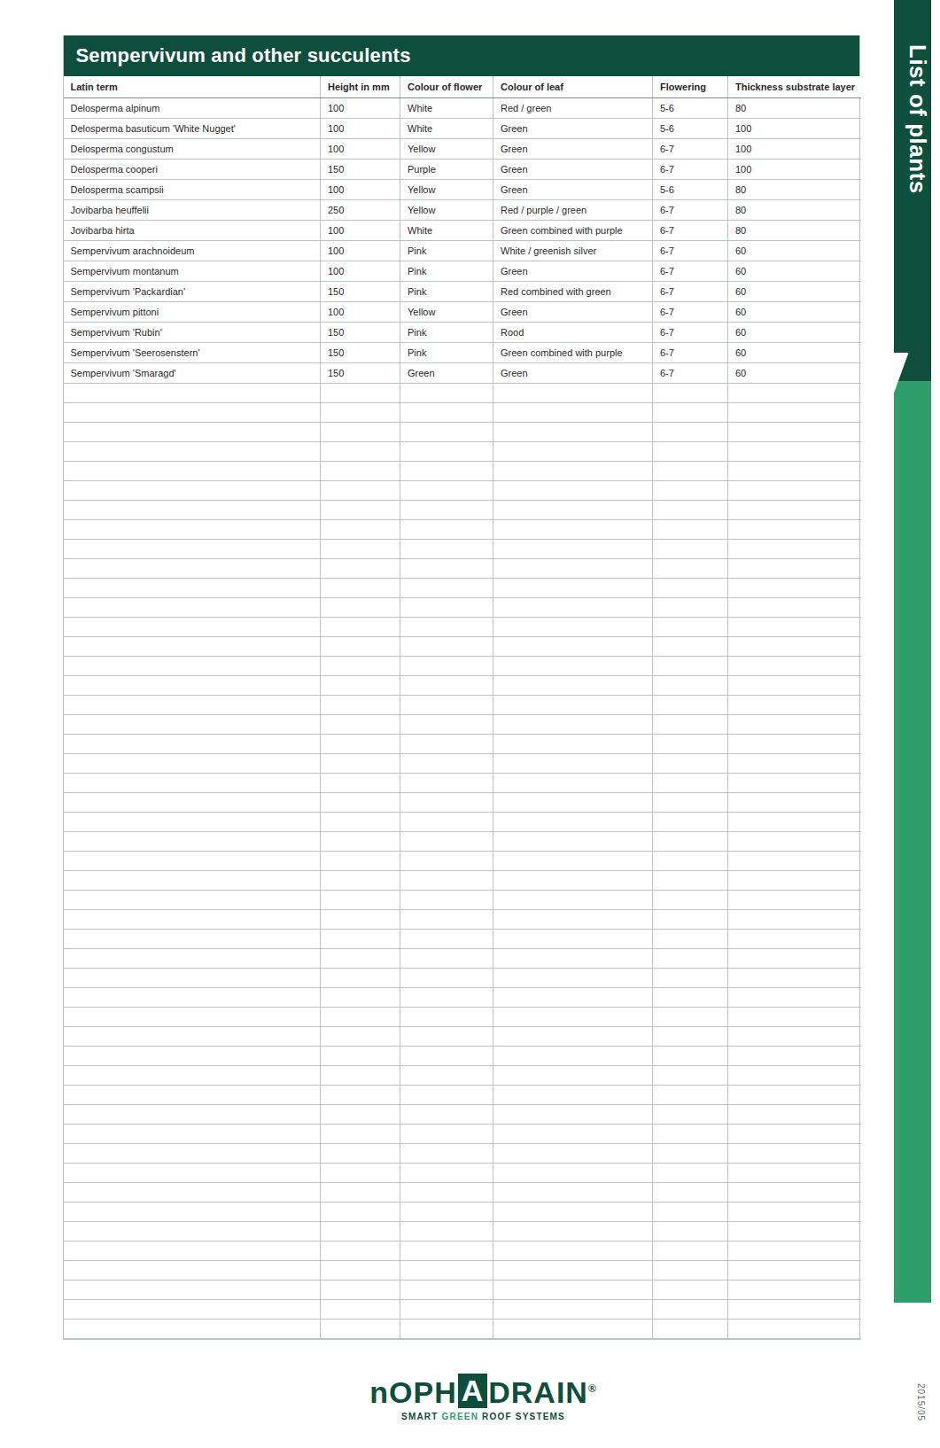List of plants
2015/05
Sempervivum and other succulents
| Latin term | Height in mm | Colour of flower | Colour of leaf | Flowering | Thickness substrate layer |
| --- | --- | --- | --- | --- | --- |
| Delosperma alpinum | 100 | White | Red / green | 5-6 | 80 |
| Delosperma basuticum 'White Nugget' | 100 | White | Green | 5-6 | 100 |
| Delosperma congustum | 100 | Yellow | Green | 6-7 | 100 |
| Delosperma cooperi | 150 | Purple | Green | 6-7 | 100 |
| Delosperma scampsii | 100 | Yellow | Green | 5-6 | 80 |
| Jovibarba heuffelii | 250 | Yellow | Red / purple / green | 6-7 | 80 |
| Jovibarba hirta | 100 | White | Green combined with purple | 6-7 | 80 |
| Sempervivum arachnoideum | 100 | Pink | White / greenish silver | 6-7 | 60 |
| Sempervivum montanum | 100 | Pink | Green | 6-7 | 60 |
| Sempervivum 'Packardian' | 150 | Pink | Red combined with green | 6-7 | 60 |
| Sempervivum pittoni | 100 | Yellow | Green | 6-7 | 60 |
| Sempervivum 'Rubin' | 150 | Pink | Rood | 6-7 | 60 |
| Sempervivum 'Seerosenstern' | 150 | Pink | Green combined with purple | 6-7 | 60 |
| Sempervivum 'Smaragd' | 150 | Green | Green | 6-7 | 60 |
nOPHADRAIN®
SMART GREEN ROOF SYSTEMS